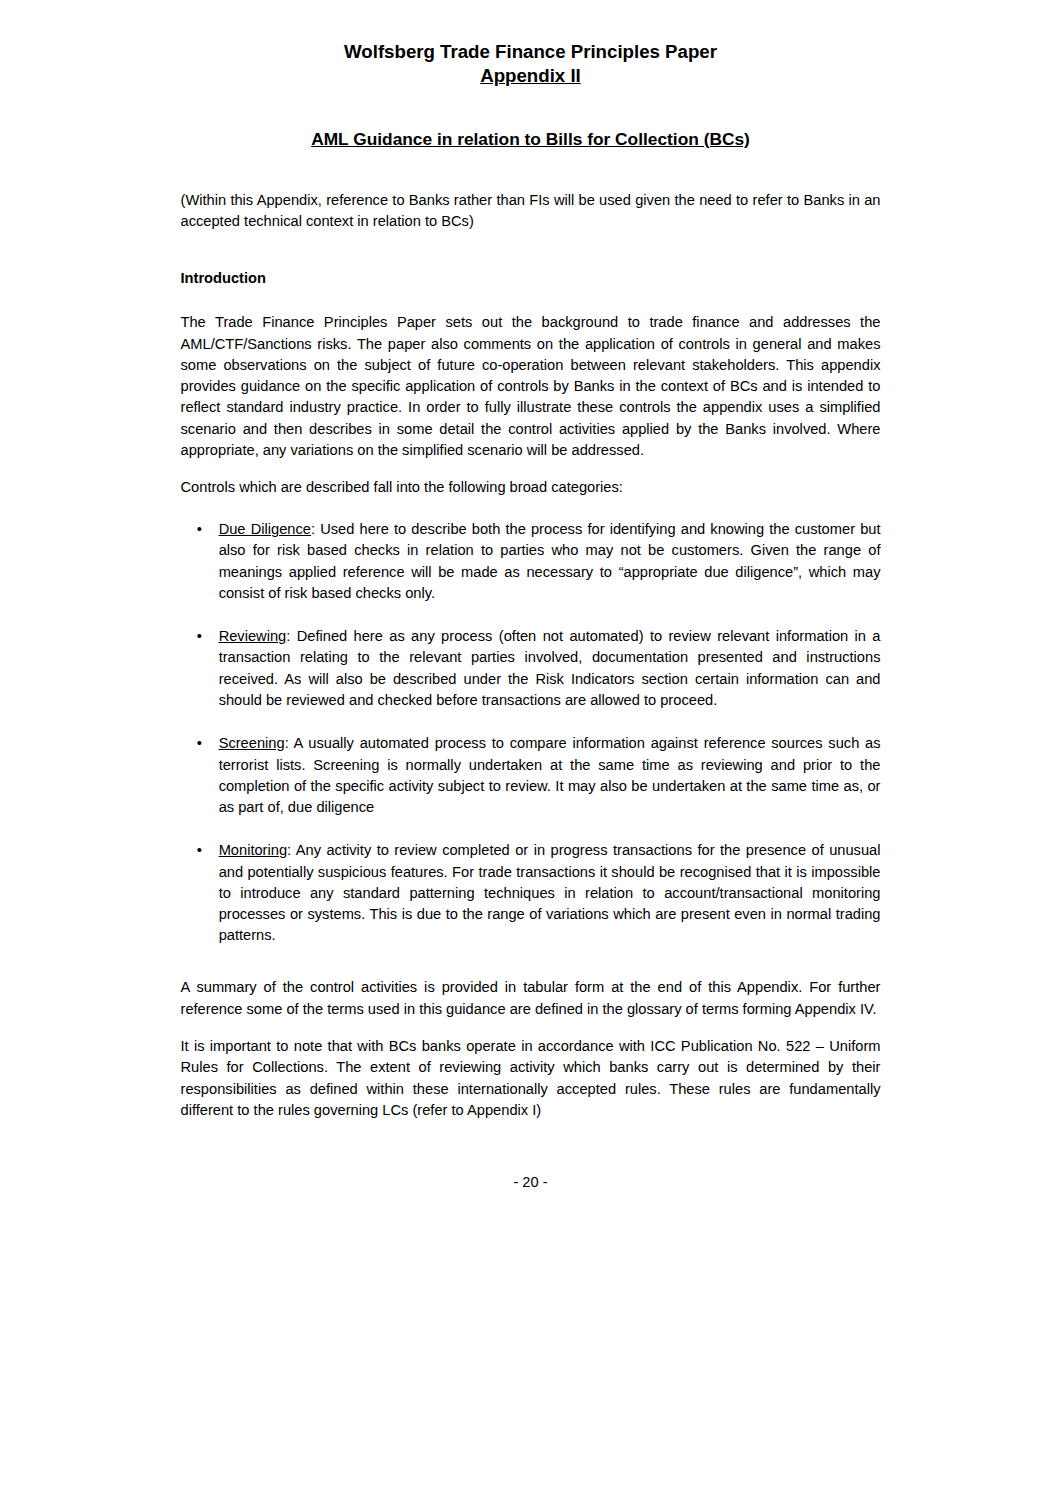Wolfsberg Trade Finance Principles Paper
Appendix II
AML Guidance in relation to Bills for Collection (BCs)
(Within this Appendix, reference to Banks rather than FIs will be used given the need to refer to Banks in an accepted technical context in relation to BCs)
Introduction
The Trade Finance Principles Paper sets out the background to trade finance and addresses the AML/CTF/Sanctions risks. The paper also comments on the application of controls in general and makes some observations on the subject of future co-operation between relevant stakeholders. This appendix provides guidance on the specific application of controls by Banks in the context of BCs and is intended to reflect standard industry practice. In order to fully illustrate these controls the appendix uses a simplified scenario and then describes in some detail the control activities applied by the Banks involved. Where appropriate, any variations on the simplified scenario will be addressed.
Controls which are described fall into the following broad categories:
Due Diligence: Used here to describe both the process for identifying and knowing the customer but also for risk based checks in relation to parties who may not be customers. Given the range of meanings applied reference will be made as necessary to “appropriate due diligence”, which may consist of risk based checks only.
Reviewing: Defined here as any process (often not automated) to review relevant information in a transaction relating to the relevant parties involved, documentation presented and instructions received. As will also be described under the Risk Indicators section certain information can and should be reviewed and checked before transactions are allowed to proceed.
Screening: A usually automated process to compare information against reference sources such as terrorist lists. Screening is normally undertaken at the same time as reviewing and prior to the completion of the specific activity subject to review. It may also be undertaken at the same time as, or as part of, due diligence
Monitoring: Any activity to review completed or in progress transactions for the presence of unusual and potentially suspicious features. For trade transactions it should be recognised that it is impossible to introduce any standard patterning techniques in relation to account/transactional monitoring processes or systems. This is due to the range of variations which are present even in normal trading patterns.
A summary of the control activities is provided in tabular form at the end of this Appendix. For further reference some of the terms used in this guidance are defined in the glossary of terms forming Appendix IV.
It is important to note that with BCs banks operate in accordance with ICC Publication No. 522 – Uniform Rules for Collections. The extent of reviewing activity which banks carry out is determined by their responsibilities as defined within these internationally accepted rules. These rules are fundamentally different to the rules governing LCs (refer to Appendix I)
- 20 -